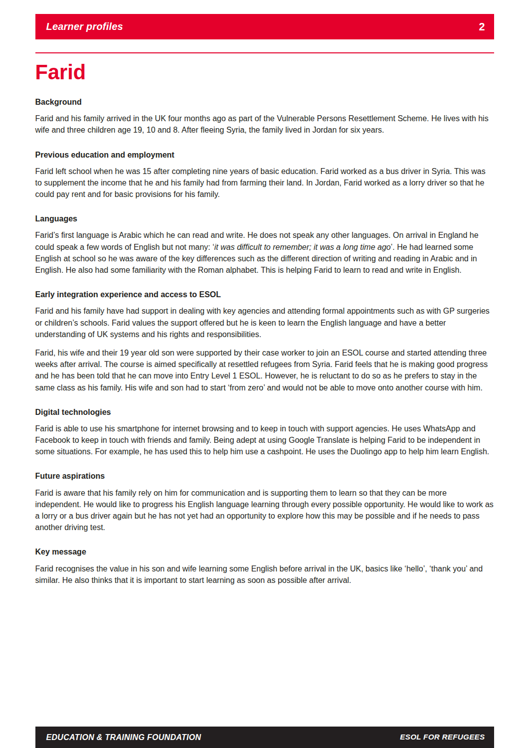Learner profiles 2
Farid
Background
Farid and his family arrived in the UK four months ago as part of the Vulnerable Persons Resettlement Scheme. He lives with his wife and three children age 19, 10 and 8. After fleeing Syria, the family lived in Jordan for six years.
Previous education and employment
Farid left school when he was 15 after completing nine years of basic education. Farid worked as a bus driver in Syria. This was to supplement the income that he and his family had from farming their land. In Jordan, Farid worked as a lorry driver so that he could pay rent and for basic provisions for his family.
Languages
Farid’s first language is Arabic which he can read and write. He does not speak any other languages. On arrival in England he could speak a few words of English but not many: ‘it was difficult to remember; it was a long time ago’. He had learned some English at school so he was aware of the key differences such as the different direction of writing and reading in Arabic and in English. He also had some familiarity with the Roman alphabet. This is helping Farid to learn to read and write in English.
Early integration experience and access to ESOL
Farid and his family have had support in dealing with key agencies and attending formal appointments such as with GP surgeries or children’s schools. Farid values the support offered but he is keen to learn the English language and have a better understanding of UK systems and his rights and responsibilities.
Farid, his wife and their 19 year old son were supported by their case worker to join an ESOL course and started attending three weeks after arrival. The course is aimed specifically at resettled refugees from Syria. Farid feels that he is making good progress and he has been told that he can move into Entry Level 1 ESOL. However, he is reluctant to do so as he prefers to stay in the same class as his family. His wife and son had to start ‘from zero’ and would not be able to move onto another course with him.
Digital technologies
Farid is able to use his smartphone for internet browsing and to keep in touch with support agencies. He uses WhatsApp and Facebook to keep in touch with friends and family. Being adept at using Google Translate is helping Farid to be independent in some situations. For example, he has used this to help him use a cashpoint. He uses the Duolingo app to help him learn English.
Future aspirations
Farid is aware that his family rely on him for communication and is supporting them to learn so that they can be more independent. He would like to progress his English language learning through every possible opportunity. He would like to work as a lorry or a bus driver again but he has not yet had an opportunity to explore how this may be possible and if he needs to pass another driving test.
Key message
Farid recognises the value in his son and wife learning some English before arrival in the UK, basics like ‘hello’, ‘thank you’ and similar. He also thinks that it is important to start learning as soon as possible after arrival.
EDUCATION & TRAINING FOUNDATION ESOL FOR REFUGEES